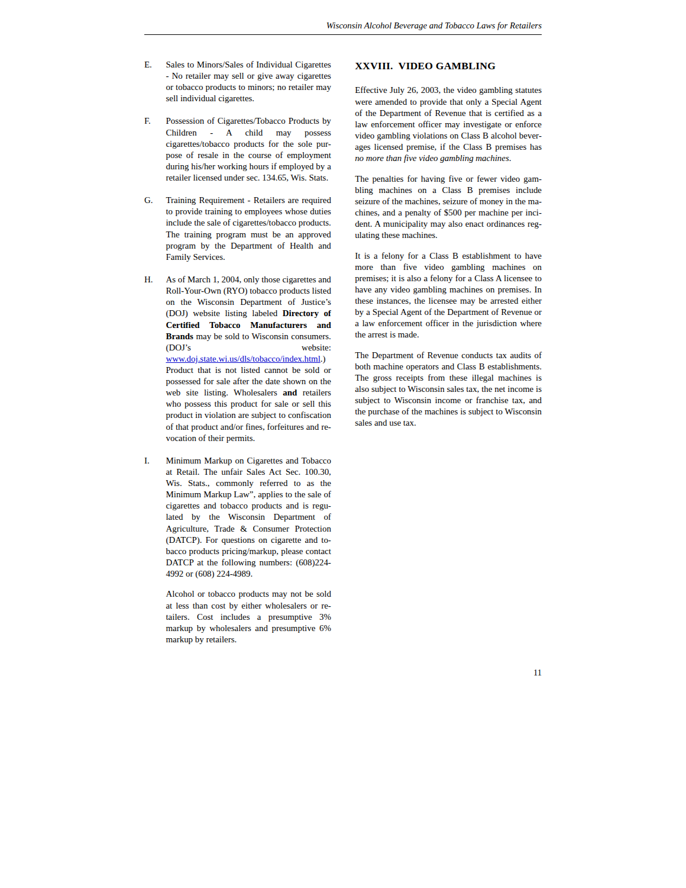Wisconsin Alcohol Beverage and Tobacco Laws for Retailers
E. Sales to Minors/Sales of Individual Cigarettes - No retailer may sell or give away cigarettes or tobacco products to minors; no retailer may sell individual cigarettes.
F. Possession of Cigarettes/Tobacco Products by Children - A child may possess cigarettes/tobacco products for the sole purpose of resale in the course of employment during his/her working hours if employed by a retailer licensed under sec. 134.65, Wis. Stats.
G. Training Requirement - Retailers are required to provide training to employees whose duties include the sale of cigarettes/tobacco products. The training program must be an approved program by the Department of Health and Family Services.
H. As of March 1, 2004, only those cigarettes and Roll-Your-Own (RYO) tobacco products listed on the Wisconsin Department of Justice’s (DOJ) website listing labeled Directory of Certified Tobacco Manufacturers and Brands may be sold to Wisconsin consumers. (DOJ’s website: www.doj.state.wi.us/dls/tobacco/index.html.) Product that is not listed cannot be sold or possessed for sale after the date shown on the web site listing. Wholesalers and retailers who possess this product for sale or sell this product in violation are subject to confiscation of that product and/or fines, forfeitures and revocation of their permits.
I.
Minimum Markup on Cigarettes and Tobacco at Retail. The unfair Sales Act Sec. 100.30, Wis. Stats., commonly referred to as the Minimum Markup Law”, applies to the sale of cigarettes and tobacco products and is regulated by the Wisconsin Department of Agriculture, Trade & Consumer Protection (DATCP). For questions on cigarette and tobacco products pricing/markup, please contact DATCP at the following numbers: (608)224-4992 or (608) 224-4989.
Alcohol or tobacco products may not be sold at less than cost by either wholesalers or retailers. Cost includes a presumptive 3% markup by wholesalers and presumptive 6% markup by retailers.
XXVIII. VIDEO GAMBLING
Effective July 26, 2003, the video gambling statutes were amended to provide that only a Special Agent of the Department of Revenue that is certified as a law enforcement officer may investigate or enforce video gambling violations on Class B alcohol beverages licensed premise, if the Class B premises has no more than five video gambling machines.
The penalties for having five or fewer video gambling machines on a Class B premises include seizure of the machines, seizure of money in the machines, and a penalty of $500 per machine per incident. A municipality may also enact ordinances regulating these machines.
It is a felony for a Class B establishment to have more than five video gambling machines on premises; it is also a felony for a Class A licensee to have any video gambling machines on premises. In these instances, the licensee may be arrested either by a Special Agent of the Department of Revenue or a law enforcement officer in the jurisdiction where the arrest is made.
The Department of Revenue conducts tax audits of both machine operators and Class B establishments. The gross receipts from these illegal machines is also subject to Wisconsin sales tax, the net income is subject to Wisconsin income or franchise tax, and the purchase of the machines is subject to Wisconsin sales and use tax.
11